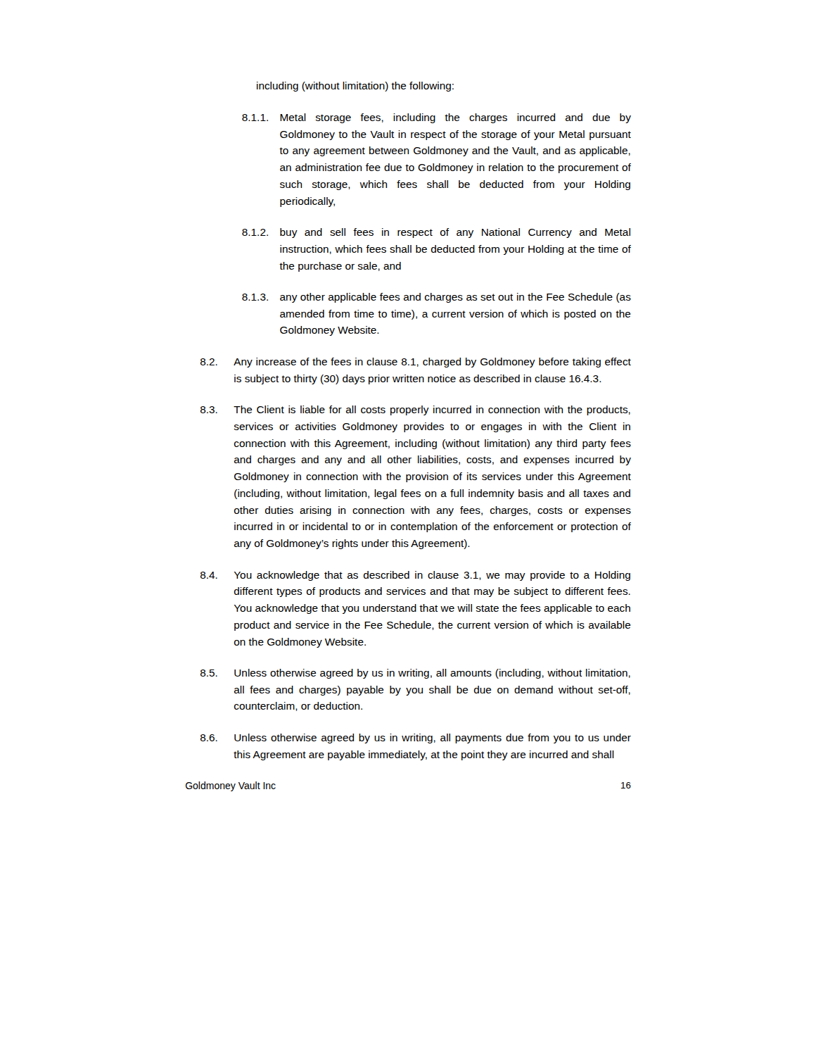including (without limitation) the following:
8.1.1.
Metal storage fees, including the charges incurred and due by Goldmoney to the Vault in respect of the storage of your Metal pursuant to any agreement between Goldmoney and the Vault, and as applicable, an administration fee due to Goldmoney in relation to the procurement of such storage, which fees shall be deducted from your Holding periodically,
8.1.2.
buy and sell fees in respect of any National Currency and Metal instruction, which fees shall be deducted from your Holding at the time of the purchase or sale, and
8.1.3.
any other applicable fees and charges as set out in the Fee Schedule (as amended from time to time), a current version of which is posted on the Goldmoney Website.
8.2.
Any increase of the fees in clause 8.1, charged by Goldmoney before taking effect is subject to thirty (30) days prior written notice as described in clause 16.4.3.
8.3.
The Client is liable for all costs properly incurred in connection with the products, services or activities Goldmoney provides to or engages in with the Client in connection with this Agreement, including (without limitation) any third party fees and charges and any and all other liabilities, costs, and expenses incurred by Goldmoney in connection with the provision of its services under this Agreement (including, without limitation, legal fees on a full indemnity basis and all taxes and other duties arising in connection with any fees, charges, costs or expenses incurred in or incidental to or in contemplation of the enforcement or protection of any of Goldmoney’s rights under this Agreement).
8.4.
You acknowledge that as described in clause 3.1, we may provide to a Holding different types of products and services and that may be subject to different fees. You acknowledge that you understand that we will state the fees applicable to each product and service in the Fee Schedule, the current version of which is available on the Goldmoney Website.
8.5.
Unless otherwise agreed by us in writing, all amounts (including, without limitation, all fees and charges) payable by you shall be due on demand without set-off, counterclaim, or deduction.
8.6.
Unless otherwise agreed by us in writing, all payments due from you to us under this Agreement are payable immediately, at the point they are incurred and shall
Goldmoney Vault Inc 16